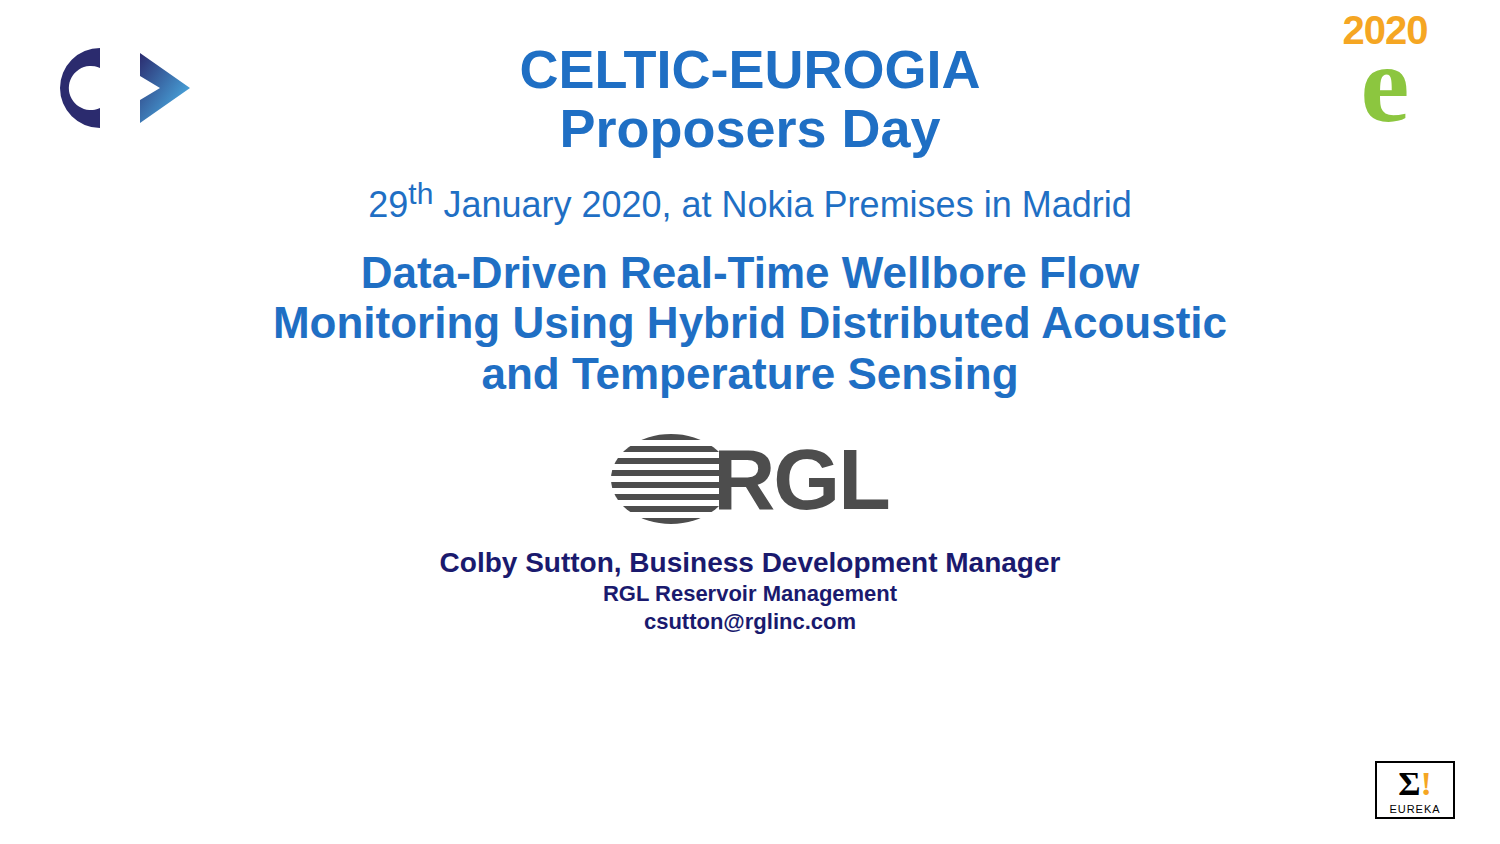2020
e
CELTIC-EUROGIA
Proposers Day
29th January 2020, at Nokia Premises in Madrid
Data-Driven Real-Time Wellbore Flow Monitoring Using Hybrid Distributed Acoustic and Temperature Sensing
RGL
Colby Sutton, Business Development Manager
RGL Reservoir Management
csutton@rglinc.com
Σ!
EUREKA